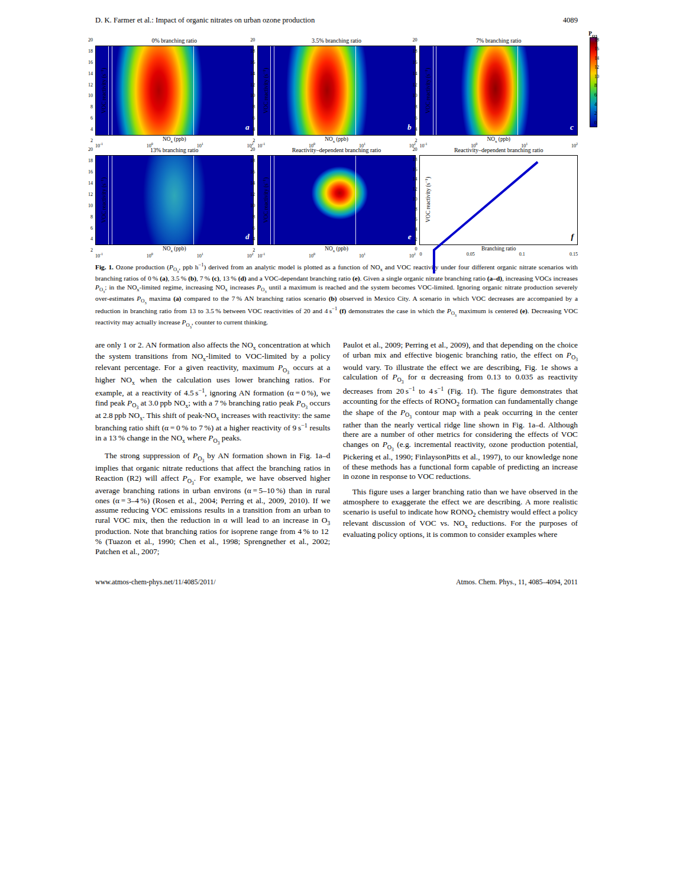D. K. Farmer et al.: Impact of organic nitrates on urban ozone production 4089
0% branching ratio
a
2018161412108642
VOC reactivity (s−1)
10-1100101102
NOx (ppb)
3.5% branching ratio
b
2018161412108642
VOC reactivity (s−1)
10-1100101102
NOx (ppb)
7% branching ratio
c
2018161412108642
VOC reactivity (s−1)
10-1100101102
NOx (ppb)
PO3
181614121086420
13% branching ratio
d
2018161412108642
VOC reactivity (s−1)
10-1100101102
NOx (ppb)
Reactivity–dependent branching ratio
e
2018161412108642
VOC reactivity (s−1)
10-1100101102
NOx (ppb)
Reactivity–dependent branching ratio
f
20181614121086420
VOC reactivity (s−1)
00.050.10.15
Branching ratio
Fig. 1. Ozone production (PO3, ppb h−1) derived from an analytic model is plotted as a function of NOx and VOC reactivity under four different organic nitrate scenarios with branching ratios of 0 % (a), 3.5 % (b), 7 % (c), 13 % (d) and a VOC-dependant branching ratio (e). Given a single organic nitrate branching ratio (a–d), increasing VOCs increases PO3; in the NOx-limited regime, increasing NOx increases PO3 until a maximum is reached and the system becomes VOC-limited. Ignoring organic nitrate production severely over-estimates PO3 maxima (a) compared to the 7 % AN branching ratios scenario (b) observed in Mexico City. A scenario in which VOC decreases are accompanied by a reduction in branching ratio from 13 to 3.5 % between VOC reactivities of 20 and 4 s−1 (f) demonstrates the case in which the PO3 maximum is centered (e). Decreasing VOC reactivity may actually increase PO3, counter to current thinking.
are only 1 or 2. AN formation also affects the NOx concentration at which the system transitions from NOx-limited to VOC-limited by a policy relevant percentage. For a given reactivity, maximum PO3 occurs at a higher NOx when the calculation uses lower branching ratios. For example, at a reactivity of 4.5 s−1, ignoring AN formation (α = 0 %), we find peak PO3 at 3.0 ppb NOx; with a 7 % branching ratio peak PO3 occurs at 2.8 ppb NOx. This shift of peak-NOx increases with reactivity: the same branching ratio shift (α = 0 % to 7 %) at a higher reactivity of 9 s−1 results in a 13 % change in the NOx where PO3 peaks.
The strong suppression of PO3 by AN formation shown in Fig. 1a–d implies that organic nitrate reductions that affect the branching ratios in Reaction (R2) will affect PO3. For example, we have observed higher average branching rations in urban environs (α = 5–10 %) than in rural ones (α = 3–4 %) (Rosen et al., 2004; Perring et al., 2009, 2010). If we assume reducing VOC emissions results in a transition from an urban to rural VOC mix, then the reduction in α will lead to an increase in O3 production. Note that branching ratios for isoprene range from 4 % to 12 % (Tuazon et al., 1990; Chen et al., 1998; Sprengnether et al., 2002; Patchen et al., 2007;
Paulot et al., 2009; Perring et al., 2009), and that depending on the choice of urban mix and effective biogenic branching ratio, the effect on PO3 would vary. To illustrate the effect we are describing, Fig. 1e shows a calculation of PO3 for α decreasing from 0.13 to 0.035 as reactivity decreases from 20 s−1 to 4 s−1 (Fig. 1f). The figure demonstrates that accounting for the effects of RONO2 formation can fundamentally change the shape of the PO3 contour map with a peak occurring in the center rather than the nearly vertical ridge line shown in Fig. 1a–d. Although there are a number of other metrics for considering the effects of VOC changes on PO3 (e.g. incremental reactivity, ozone production potential, Pickering et al., 1990; FinlaysonPitts et al., 1997), to our knowledge none of these methods has a functional form capable of predicting an increase in ozone in response to VOC reductions.
This figure uses a larger branching ratio than we have observed in the atmosphere to exaggerate the effect we are describing. A more realistic scenario is useful to indicate how RONO2 chemistry would effect a policy relevant discussion of VOC vs. NOx reductions. For the purposes of evaluating policy options, it is common to consider examples where
www.atmos-chem-phys.net/11/4085/2011/ Atmos. Chem. Phys., 11, 4085–4094, 2011